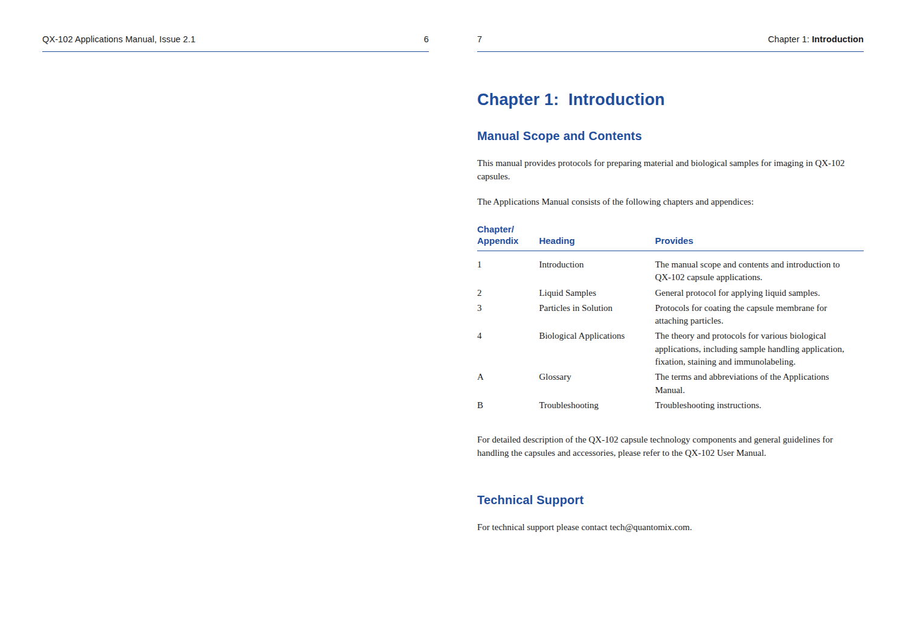QX-102 Applications Manual, Issue 2.1 6
7 Chapter 1: Introduction
Chapter 1: Introduction
Manual Scope and Contents
This manual provides protocols for preparing material and biological samples for imaging in QX-102 capsules.
The Applications Manual consists of the following chapters and appendices:
| Chapter/ Appendix | Heading | Provides |
| --- | --- | --- |
| 1 | Introduction | The manual scope and contents and introduction to QX-102 capsule applications. |
| 2 | Liquid Samples | General protocol for applying liquid samples. |
| 3 | Particles in Solution | Protocols for coating the capsule membrane for attaching particles. |
| 4 | Biological Applications | The theory and protocols for various biological applications, including sample handling application, fixation, staining and immunolabeling. |
| A | Glossary | The terms and abbreviations of the Applications Manual. |
| B | Troubleshooting | Troubleshooting instructions. |
For detailed description of the QX-102 capsule technology components and general guidelines for handling the capsules and accessories, please refer to the QX-102 User Manual.
Technical Support
For technical support please contact tech@quantomix.com.